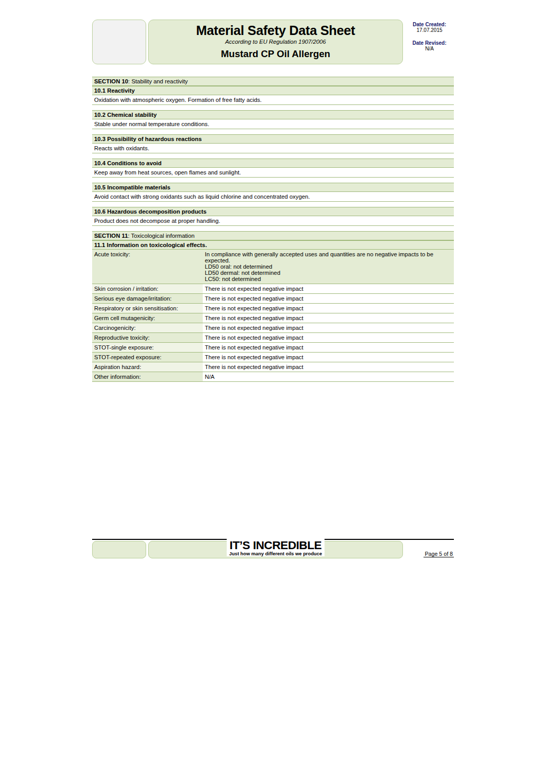Material Safety Data Sheet
According to EU Regulation 1907/2006
Mustard CP Oil Allergen
Date Created:
17.07.2015
Date Revised:
N/A
SECTION 10: Stability and reactivity
10.1 Reactivity
Oxidation with atmospheric oxygen. Formation of free fatty acids.
10.2 Chemical stability
Stable under normal temperature conditions.
10.3 Possibility of hazardous reactions
Reacts with oxidants.
10.4 Conditions to avoid
Keep away from heat sources, open flames and sunlight.
10.5 Incompatible materials
Avoid contact with strong oxidants such as liquid chlorine and concentrated oxygen.
10.6 Hazardous decomposition products
Product does not decompose at proper handling.
SECTION 11: Toxicological information
11.1 Information on toxicological effects.
| Acute toxicity: | In compliance with generally accepted uses and quantities are no negative impacts to be expected. LD50 oral: not determined LD50 dermal: not determined LC50: not determined |
| Skin corrosion / irritation: | There is not expected negative impact |
| Serious eye damage/irritation: | There is not expected negative impact |
| Respiratory or skin sensitisation: | There is not expected negative impact |
| Germ cell mutagenicity: | There is not expected negative impact |
| Carcinogenicity: | There is not expected negative impact |
| Reproductive toxicity: | There is not expected negative impact |
| STOT-single exposure: | There is not expected negative impact |
| STOT-repeated exposure: | There is not expected negative impact |
| Aspiration hazard: | There is not expected negative impact |
| Other information: | N/A |
IT’S INCREDIBLE Just how many different oils we produce
Page 5 of 8